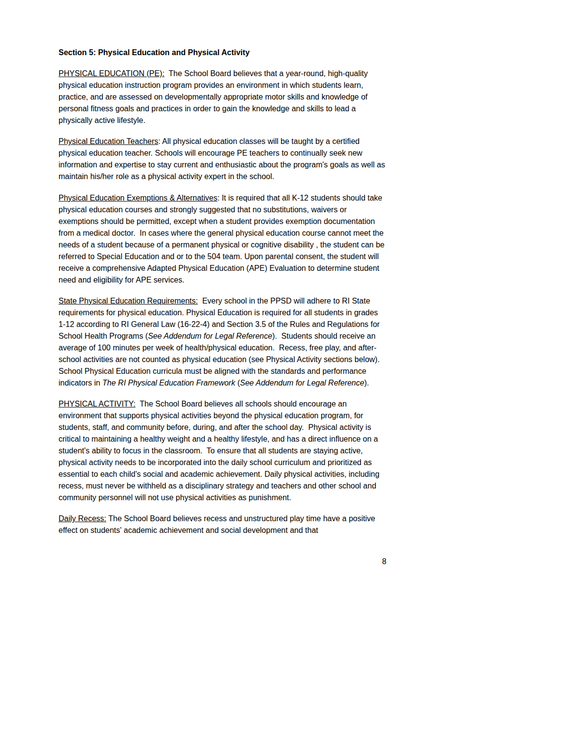Section 5: Physical Education and Physical Activity
PHYSICAL EDUCATION (PE): The School Board believes that a year-round, high-quality physical education instruction program provides an environment in which students learn, practice, and are assessed on developmentally appropriate motor skills and knowledge of personal fitness goals and practices in order to gain the knowledge and skills to lead a physically active lifestyle.
Physical Education Teachers: All physical education classes will be taught by a certified physical education teacher. Schools will encourage PE teachers to continually seek new information and expertise to stay current and enthusiastic about the program's goals as well as maintain his/her role as a physical activity expert in the school.
Physical Education Exemptions & Alternatives: It is required that all K-12 students should take physical education courses and strongly suggested that no substitutions, waivers or exemptions should be permitted, except when a student provides exemption documentation from a medical doctor. In cases where the general physical education course cannot meet the needs of a student because of a permanent physical or cognitive disability , the student can be referred to Special Education and or to the 504 team. Upon parental consent, the student will receive a comprehensive Adapted Physical Education (APE) Evaluation to determine student need and eligibility for APE services.
State Physical Education Requirements: Every school in the PPSD will adhere to RI State requirements for physical education. Physical Education is required for all students in grades 1-12 according to RI General Law (16-22-4) and Section 3.5 of the Rules and Regulations for School Health Programs (See Addendum for Legal Reference). Students should receive an average of 100 minutes per week of health/physical education. Recess, free play, and after-school activities are not counted as physical education (see Physical Activity sections below). School Physical Education curricula must be aligned with the standards and performance indicators in The RI Physical Education Framework (See Addendum for Legal Reference).
PHYSICAL ACTIVITY: The School Board believes all schools should encourage an environment that supports physical activities beyond the physical education program, for students, staff, and community before, during, and after the school day. Physical activity is critical to maintaining a healthy weight and a healthy lifestyle, and has a direct influence on a student's ability to focus in the classroom. To ensure that all students are staying active, physical activity needs to be incorporated into the daily school curriculum and prioritized as essential to each child's social and academic achievement. Daily physical activities, including recess, must never be withheld as a disciplinary strategy and teachers and other school and community personnel will not use physical activities as punishment.
Daily Recess: The School Board believes recess and unstructured play time have a positive effect on students' academic achievement and social development and that
8